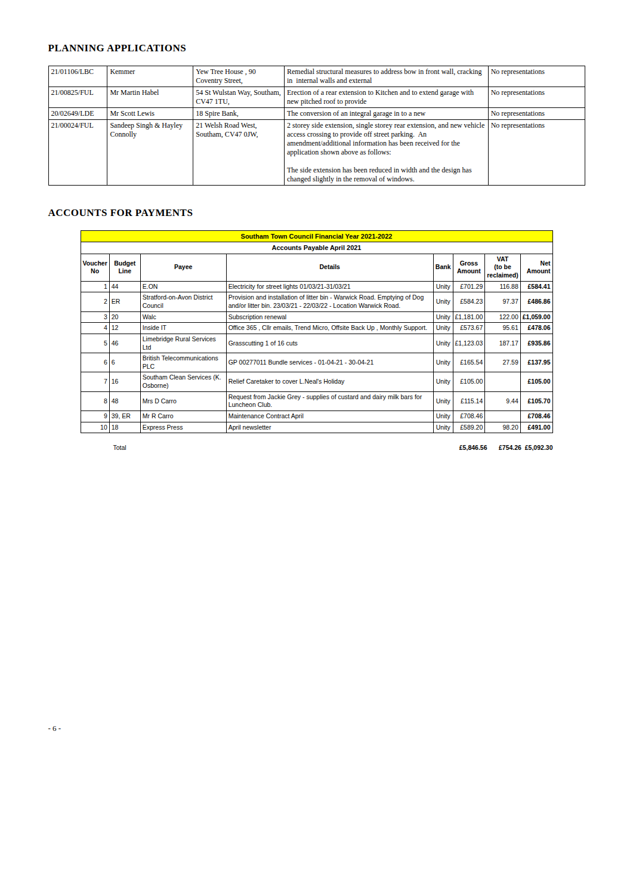PLANNING APPLICATIONS
| 21/01106/LBC | Kemmer | Yew Tree House , 90 Coventry Street, | Remedial structural measures to address bow in front wall, cracking in internal walls and external | No representations |
| 21/00825/FUL | Mr Martin Habel | 54 St Wulstan Way, Southam, CV47 1TU, | Erection of a rear extension to Kitchen and to extend garage with new pitched roof to provide | No representations |
| 20/02649/LDE | Mr Scott Lewis | 18 Spire Bank, | The conversion of an integral garage in to a new | No representations |
| 21/00024/FUL | Sandeep Singh & Hayley Connolly | 21 Welsh Road West, Southam, CV47 0JW, | 2 storey side extension, single storey rear extension, and new vehicle access crossing to provide off street parking. An amendment/additional information has been received for the application shown above as follows: The side extension has been reduced in width and the design has changed slightly in the removal of windows. | No representations |
ACCOUNTS FOR PAYMENTS
| Southam Town Council Financial Year 2021-2022 |
| Accounts Payable April 2021 |
| Voucher No | Budget Line | Payee | Details | Bank | Gross Amount | VAT (to be reclaimed) | Net Amount |
| 1 | 44 | E.ON | Electricity for street lights 01/03/21-31/03/21 | Unity | £701.29 | 116.88 | £584.41 |
| 2 | ER | Stratford-on-Avon District Council | Provision and installation of litter bin - Warwick Road. Emptying of Dog and/or litter bin. 23/03/21 - 22/03/22 - Location Warwick Road. | Unity | £584.23 | 97.37 | £486.86 |
| 3 | 20 | Walc | Subscription renewal | Unity | £1,181.00 | 122.00 | £1,059.00 |
| 4 | 12 | Inside IT | Office 365 , Cllr emails, Trend Micro, Offsite Back Up , Monthly Support. | Unity | £573.67 | 95.61 | £478.06 |
| 5 | 46 | Limebridge Rural Services Ltd | Grasscutting 1 of 16 cuts | Unity | £1,123.03 | 187.17 | £935.86 |
| 6 | 6 | British Telecommunications PLC | GP 00277011 Bundle services - 01-04-21 - 30-04-21 | Unity | £165.54 | 27.59 | £137.95 |
| 7 | 16 | Southam Clean Services (K. Osborne) | Relief Caretaker to cover L.Neal's Holiday | Unity | £105.00 | | £105.00 |
| 8 | 48 | Mrs D Carro | Request from Jackie Grey - supplies of custard and dairy milk bars for Luncheon Club. | Unity | £115.14 | 9.44 | £105.70 |
| 9 | 39, ER | Mr R Carro | Maintenance Contract April | Unity | £708.46 | | £708.46 |
| 10 | 18 | Express Press | April newsletter | Unity | £589.20 | 98.20 | £491.00 |
Total
£5,846.56
£754.26 £5,092.30
- 6 -